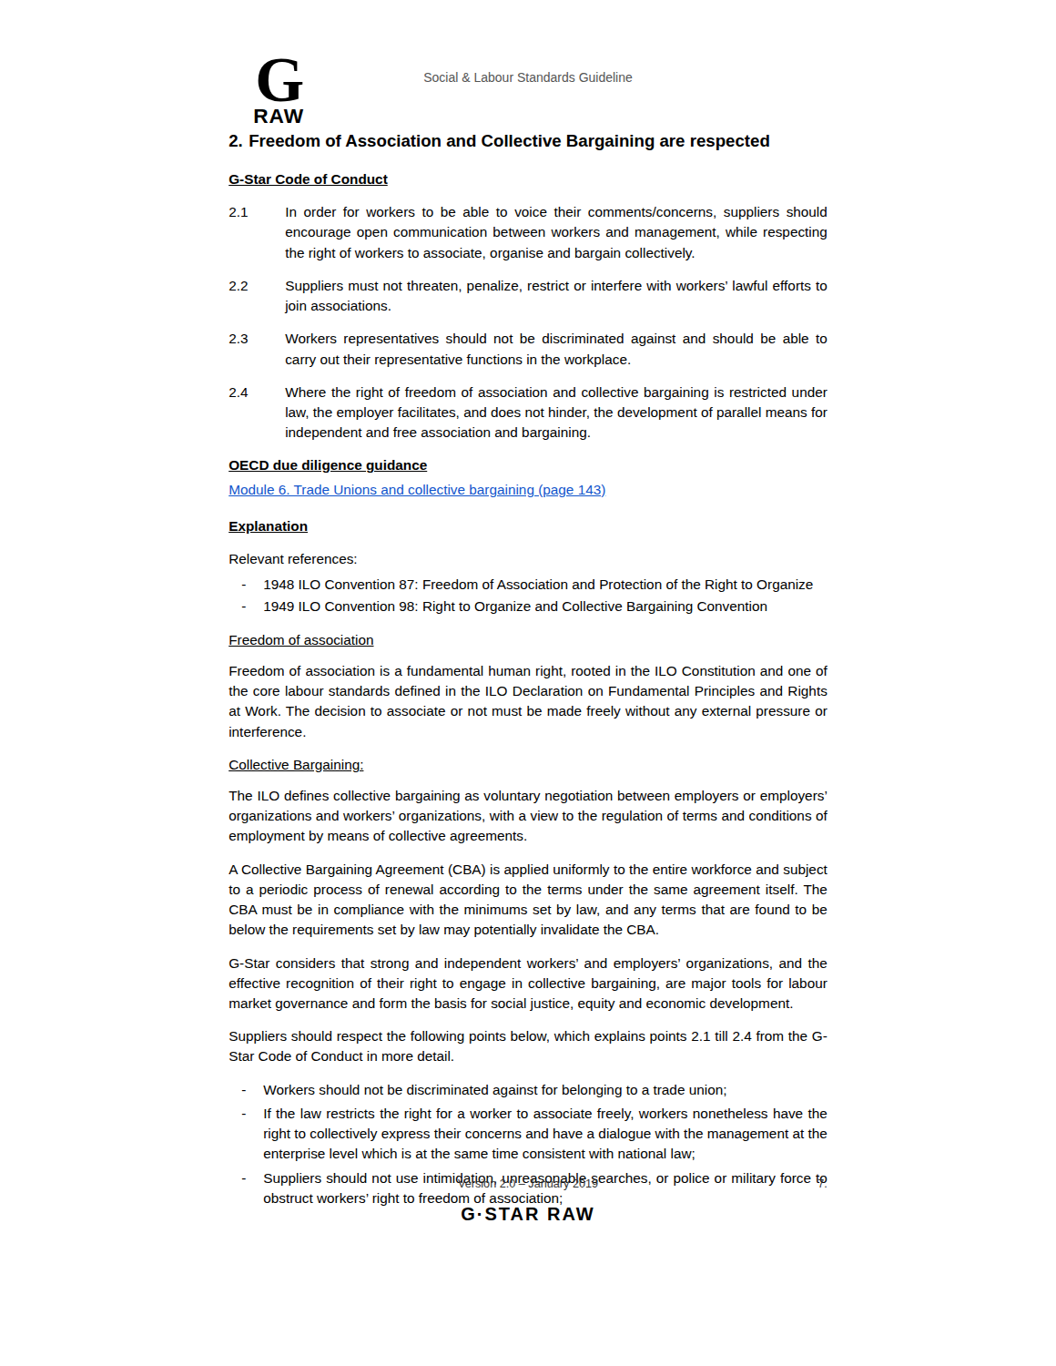G RAW
Social & Labour Standards Guideline
2. Freedom of Association and Collective Bargaining are respected
G-Star Code of Conduct
2.1
In order for workers to be able to voice their comments/concerns, suppliers should encourage open communication between workers and management, while respecting the right of workers to associate, organise and bargain collectively.
2.2
Suppliers must not threaten, penalize, restrict or interfere with workers’ lawful efforts to join associations.
2.3
Workers representatives should not be discriminated against and should be able to carry out their representative functions in the workplace.
2.4
Where the right of freedom of association and collective bargaining is restricted under law, the employer facilitates, and does not hinder, the development of parallel means for independent and free association and bargaining.
OECD due diligence guidance
Module 6. Trade Unions and collective bargaining (page 143)
Explanation
Relevant references:
1948 ILO Convention 87: Freedom of Association and Protection of the Right to Organize
1949 ILO Convention 98: Right to Organize and Collective Bargaining Convention
Freedom of association
Freedom of association is a fundamental human right, rooted in the ILO Constitution and one of the core labour standards defined in the ILO Declaration on Fundamental Principles and Rights at Work. The decision to associate or not must be made freely without any external pressure or interference.
Collective Bargaining:
The ILO defines collective bargaining as voluntary negotiation between employers or employers’ organizations and workers’ organizations, with a view to the regulation of terms and conditions of employment by means of collective agreements.
A Collective Bargaining Agreement (CBA) is applied uniformly to the entire workforce and subject to a periodic process of renewal according to the terms under the same agreement itself. The CBA must be in compliance with the minimums set by law, and any terms that are found to be below the requirements set by law may potentially invalidate the CBA.
G-Star considers that strong and independent workers’ and employers’ organizations, and the effective recognition of their right to engage in collective bargaining, are major tools for labour market governance and form the basis for social justice, equity and economic development.
Suppliers should respect the following points below, which explains points 2.1 till 2.4 from the G-Star Code of Conduct in more detail.
Workers should not be discriminated against for belonging to a trade union;
If the law restricts the right for a worker to associate freely, workers nonetheless have the right to collectively express their concerns and have a dialogue with the management at the enterprise level which is at the same time consistent with national law;
Suppliers should not use intimidation, unreasonable searches, or police or military force to obstruct workers’ right to freedom of association;
Version 2.0 – January 2019 7.
G·STAR RAW